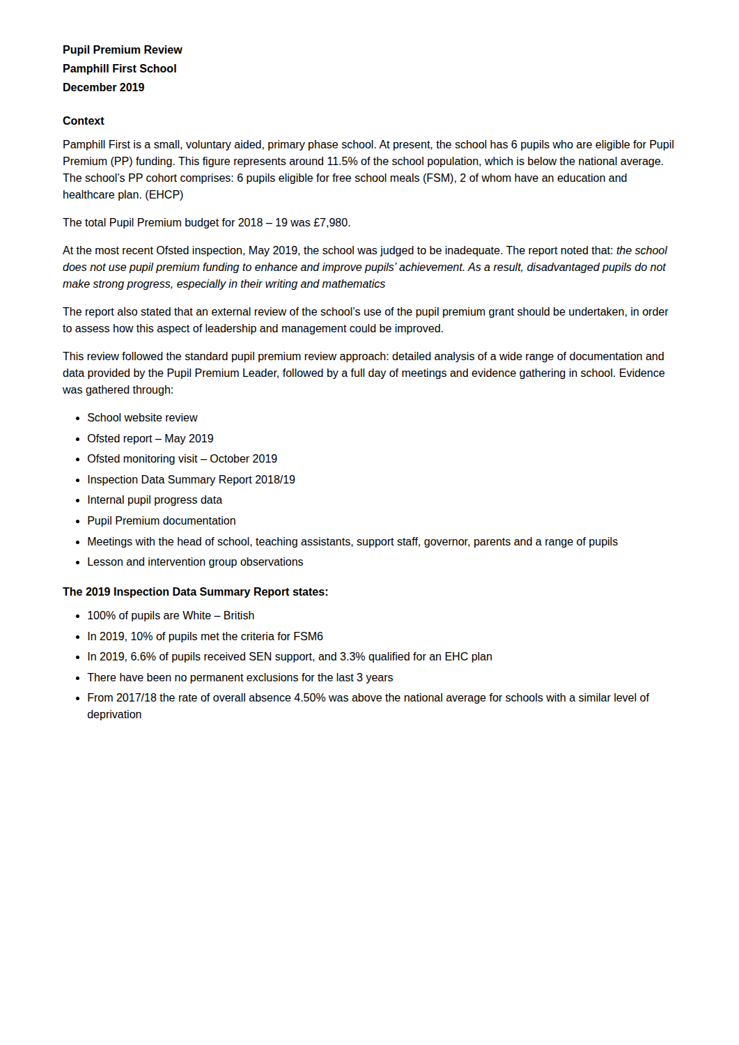Pupil Premium Review
Pamphill First School
December 2019
Context
Pamphill First is a small, voluntary aided, primary phase school. At present, the school has 6 pupils who are eligible for Pupil Premium (PP) funding. This figure represents around 11.5% of the school population, which is below the national average. The school’s PP cohort comprises: 6 pupils eligible for free school meals (FSM), 2 of whom have an education and healthcare plan. (EHCP)
The total Pupil Premium budget for 2018 – 19 was £7,980.
At the most recent Ofsted inspection, May 2019, the school was judged to be inadequate. The report noted that: the school does not use pupil premium funding to enhance and improve pupils’ achievement. As a result, disadvantaged pupils do not make strong progress, especially in their writing and mathematics
The report also stated that an external review of the school’s use of the pupil premium grant should be undertaken, in order to assess how this aspect of leadership and management could be improved.
This review followed the standard pupil premium review approach: detailed analysis of a wide range of documentation and data provided by the Pupil Premium Leader, followed by a full day of meetings and evidence gathering in school. Evidence was gathered through:
School website review
Ofsted report – May 2019
Ofsted monitoring visit – October 2019
Inspection Data Summary Report 2018/19
Internal pupil progress data
Pupil Premium documentation
Meetings with the head of school, teaching assistants, support staff, governor, parents and a range of pupils
Lesson and intervention group observations
The 2019 Inspection Data Summary Report states:
100% of pupils are White – British
In 2019, 10% of pupils met the criteria for FSM6
In 2019, 6.6% of pupils received SEN support, and 3.3% qualified for an EHC plan
There have been no permanent exclusions for the last 3 years
From 2017/18 the rate of overall absence 4.50% was above the national average for schools with a similar level of deprivation